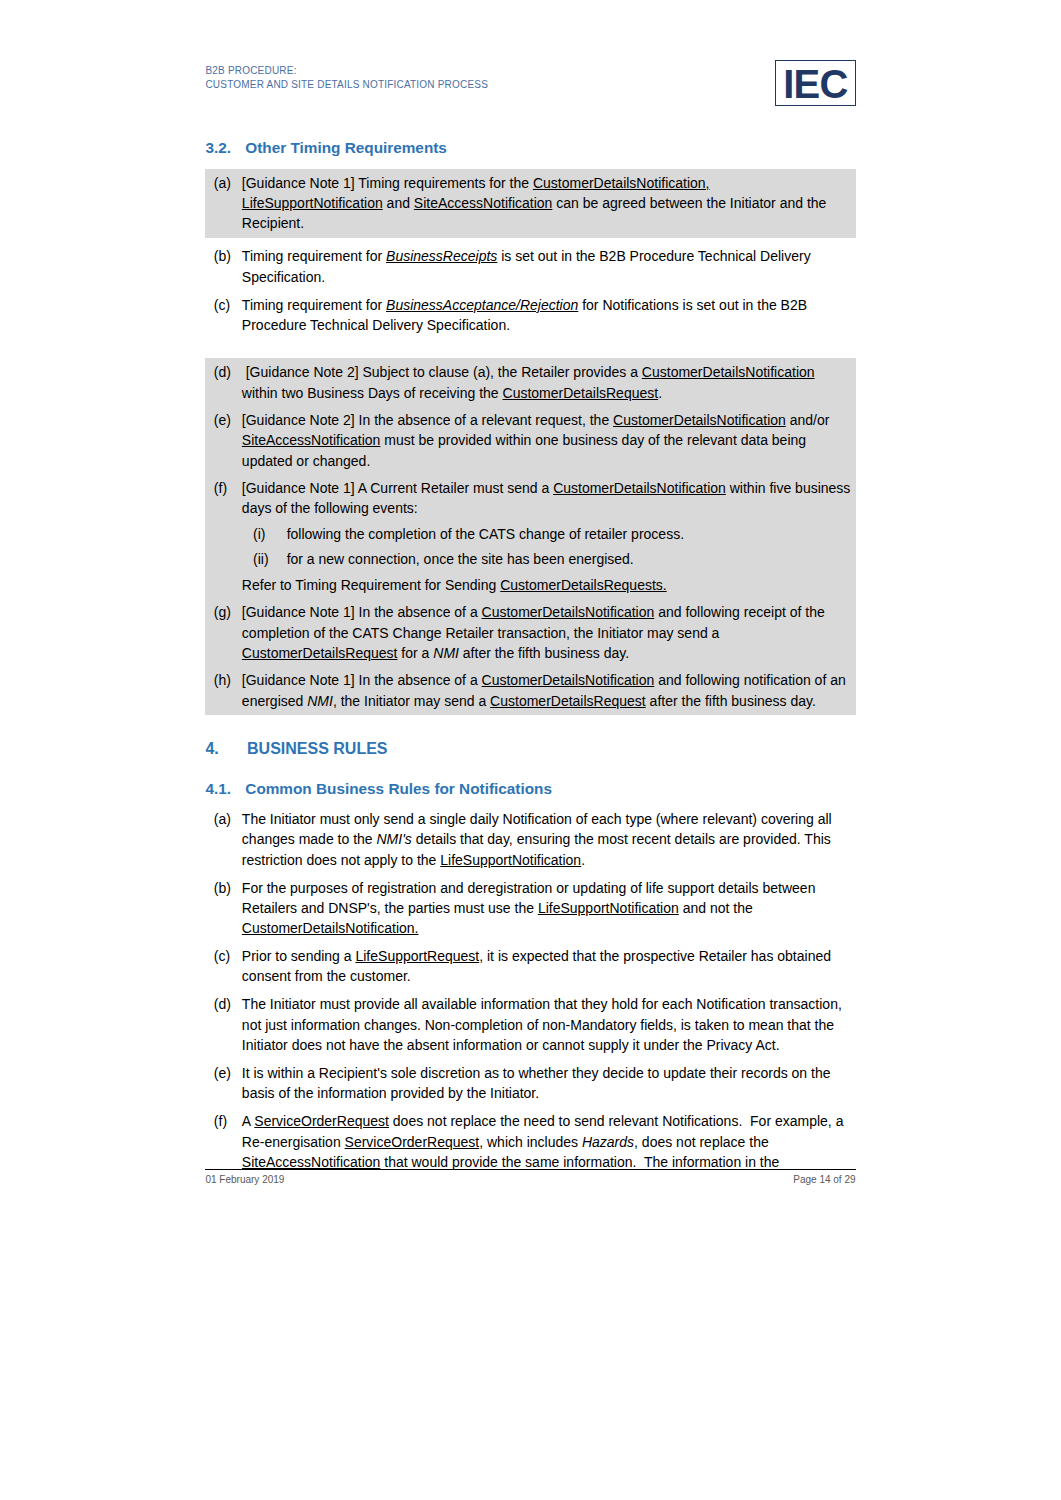B2B PROCEDURE:
CUSTOMER AND SITE DETAILS NOTIFICATION PROCESS
IEC
3.2. Other Timing Requirements
(a) [Guidance Note 1] Timing requirements for the CustomerDetailsNotification, LifeSupportNotification and SiteAccessNotification can be agreed between the Initiator and the Recipient.
(b) Timing requirement for BusinessReceipts is set out in the B2B Procedure Technical Delivery Specification.
(c) Timing requirement for BusinessAcceptance/Rejection for Notifications is set out in the B2B Procedure Technical Delivery Specification.
(d) [Guidance Note 2] Subject to clause (a), the Retailer provides a CustomerDetailsNotification within two Business Days of receiving the CustomerDetailsRequest.
(e) [Guidance Note 2] In the absence of a relevant request, the CustomerDetailsNotification and/or SiteAccessNotification must be provided within one business day of the relevant data being updated or changed.
(f) [Guidance Note 1] A Current Retailer must send a CustomerDetailsNotification within five business days of the following events:
(i) following the completion of the CATS change of retailer process.
(ii) for a new connection, once the site has been energised.
Refer to Timing Requirement for Sending CustomerDetailsRequests.
(g) [Guidance Note 1] In the absence of a CustomerDetailsNotification and following receipt of the completion of the CATS Change Retailer transaction, the Initiator may send a CustomerDetailsRequest for a NMI after the fifth business day.
(h) [Guidance Note 1] In the absence of a CustomerDetailsNotification and following notification of an energised NMI, the Initiator may send a CustomerDetailsRequest after the fifth business day.
4. BUSINESS RULES
4.1. Common Business Rules for Notifications
(a) The Initiator must only send a single daily Notification of each type (where relevant) covering all changes made to the NMI's details that day, ensuring the most recent details are provided. This restriction does not apply to the LifeSupportNotification.
(b) For the purposes of registration and deregistration or updating of life support details between Retailers and DNSP's, the parties must use the LifeSupportNotification and not the CustomerDetailsNotification.
(c) Prior to sending a LifeSupportRequest, it is expected that the prospective Retailer has obtained consent from the customer.
(d) The Initiator must provide all available information that they hold for each Notification transaction, not just information changes. Non-completion of non-Mandatory fields, is taken to mean that the Initiator does not have the absent information or cannot supply it under the Privacy Act.
(e) It is within a Recipient's sole discretion as to whether they decide to update their records on the basis of the information provided by the Initiator.
(f) A ServiceOrderRequest does not replace the need to send relevant Notifications. For example, a Re-energisation ServiceOrderRequest, which includes Hazards, does not replace the SiteAccessNotification that would provide the same information. The information in the
01 February 2019 Page 14 of 29